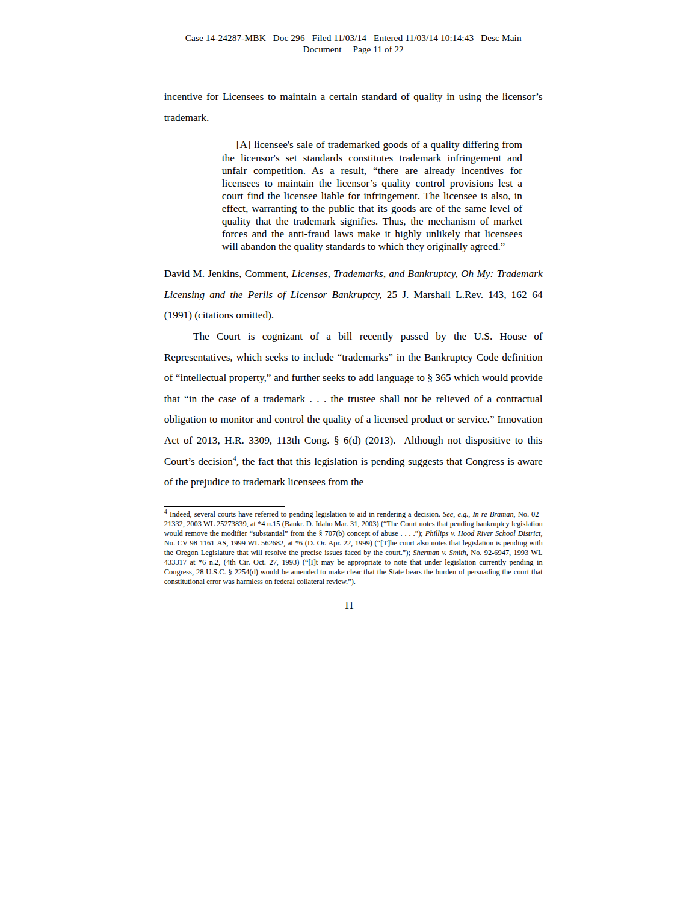Case 14-24287-MBK Doc 296 Filed 11/03/14 Entered 11/03/14 10:14:43 Desc Main
Document Page 11 of 22
incentive for Licensees to maintain a certain standard of quality in using the licensor’s trademark.
[A] licensee's sale of trademarked goods of a quality differing from the licensor's set standards constitutes trademark infringement and unfair competition. As a result, “there are already incentives for licensees to maintain the licensor’s quality control provisions lest a court find the licensee liable for infringement. The licensee is also, in effect, warranting to the public that its goods are of the same level of quality that the trademark signifies. Thus, the mechanism of market forces and the anti-fraud laws make it highly unlikely that licensees will abandon the quality standards to which they originally agreed.”
David M. Jenkins, Comment, Licenses, Trademarks, and Bankruptcy, Oh My: Trademark Licensing and the Perils of Licensor Bankruptcy, 25 J. Marshall L.Rev. 143, 162–64 (1991) (citations omitted).
The Court is cognizant of a bill recently passed by the U.S. House of Representatives, which seeks to include “trademarks” in the Bankruptcy Code definition of “intellectual property,” and further seeks to add language to § 365 which would provide that “in the case of a trademark . . . the trustee shall not be relieved of a contractual obligation to monitor and control the quality of a licensed product or service.” Innovation Act of 2013, H.R. 3309, 113th Cong. § 6(d) (2013). Although not dispositive to this Court’s decision4, the fact that this legislation is pending suggests that Congress is aware of the prejudice to trademark licensees from the
4 Indeed, several courts have referred to pending legislation to aid in rendering a decision. See, e.g., In re Braman, No. 02–21332, 2003 WL 25273839, at *4 n.15 (Bankr. D. Idaho Mar. 31, 2003) (“The Court notes that pending bankruptcy legislation would remove the modifier “substantial” from the § 707(b) concept of abuse . . . .”); Phillips v. Hood River School District, No. CV 98-1161-AS, 1999 WL 562682, at *6 (D. Or. Apr. 22, 1999) (“[T]he court also notes that legislation is pending with the Oregon Legislature that will resolve the precise issues faced by the court.”); Sherman v. Smith, No. 92-6947, 1993 WL 433317 at *6 n.2, (4th Cir. Oct. 27, 1993) (“[I]t may be appropriate to note that under legislation currently pending in Congress, 28 U.S.C. § 2254(d) would be amended to make clear that the State bears the burden of persuading the court that constitutional error was harmless on federal collateral review.”).
11